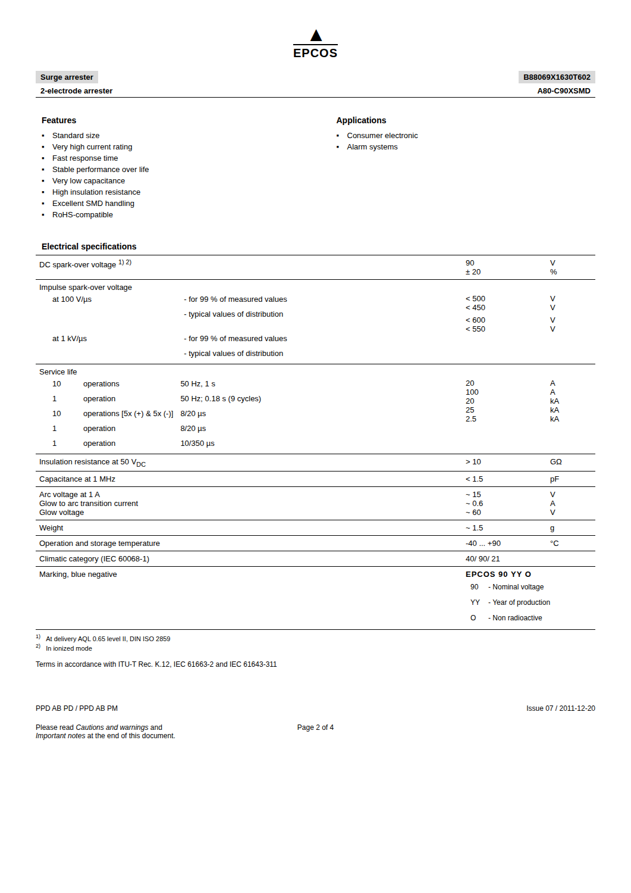▲
EPCOS
Surge arrester
B88069X1630T602
2-electrode arrester A80-C90XSMD
Features
Standard size
Very high current rating
Fast response time
Stable performance over life
Very low capacitance
High insulation resistance
Excellent SMD handling
RoHS-compatible
Applications
Consumer electronic
Alarm systems
Electrical specifications
| DC spark-over voltage 1) 2) | 90 ± 20 | V % |
| Impulse spark-over voltage / at 100 V/µs / - for 99 % of measured values / / / - typical values of distribution / / at 1 kV/µs / - for 99 % of measured values / / / - typical values of distribution / | < 500 < 450 < 600 < 550 | V V V V |
| Service life / 10 / operations / 50 Hz, 1 s / / 1 / operation / 50 Hz; 0.18 s (9 cycles) / / 10 / operations [5x (+) & 5x (-)] / 8/20 µs / / 1 / operation / 8/20 µs / / 1 / operation / 10/350 µs / | 20 100 20 25 2.5 | A A kA kA kA |
| Insulation resistance at 50 V DC | > 10 | GΩ |
| Capacitance at 1 MHz | < 1.5 | pF |
| Arc voltage at 1 A Glow to arc transition current Glow voltage | ~ 15 ~ 0.6 ~ 60 | V A V |
| Weight | ~ 1.5 | g |
| Operation and storage temperature | -40 ... +90 | °C |
| Climatic category (IEC 60068-1) | 40/ 90/ 21 |
| Marking, blue negative | EPCOS 90 YY O / 90 / - Nominal voltage / / YY / - Year of production / / O / - Non radioactive / |
1) At delivery AQL 0.65 level II, DIN ISO 2859
2) In ionized mode
Terms in accordance with ITU-T Rec. K.12, IEC 61663-2 and IEC 61643-311
PPD AB PD / PPD AB PM Issue 07 / 2011-12-20
Please read Cautions and warnings and
Important notes at the end of this document.
Page 2 of 4